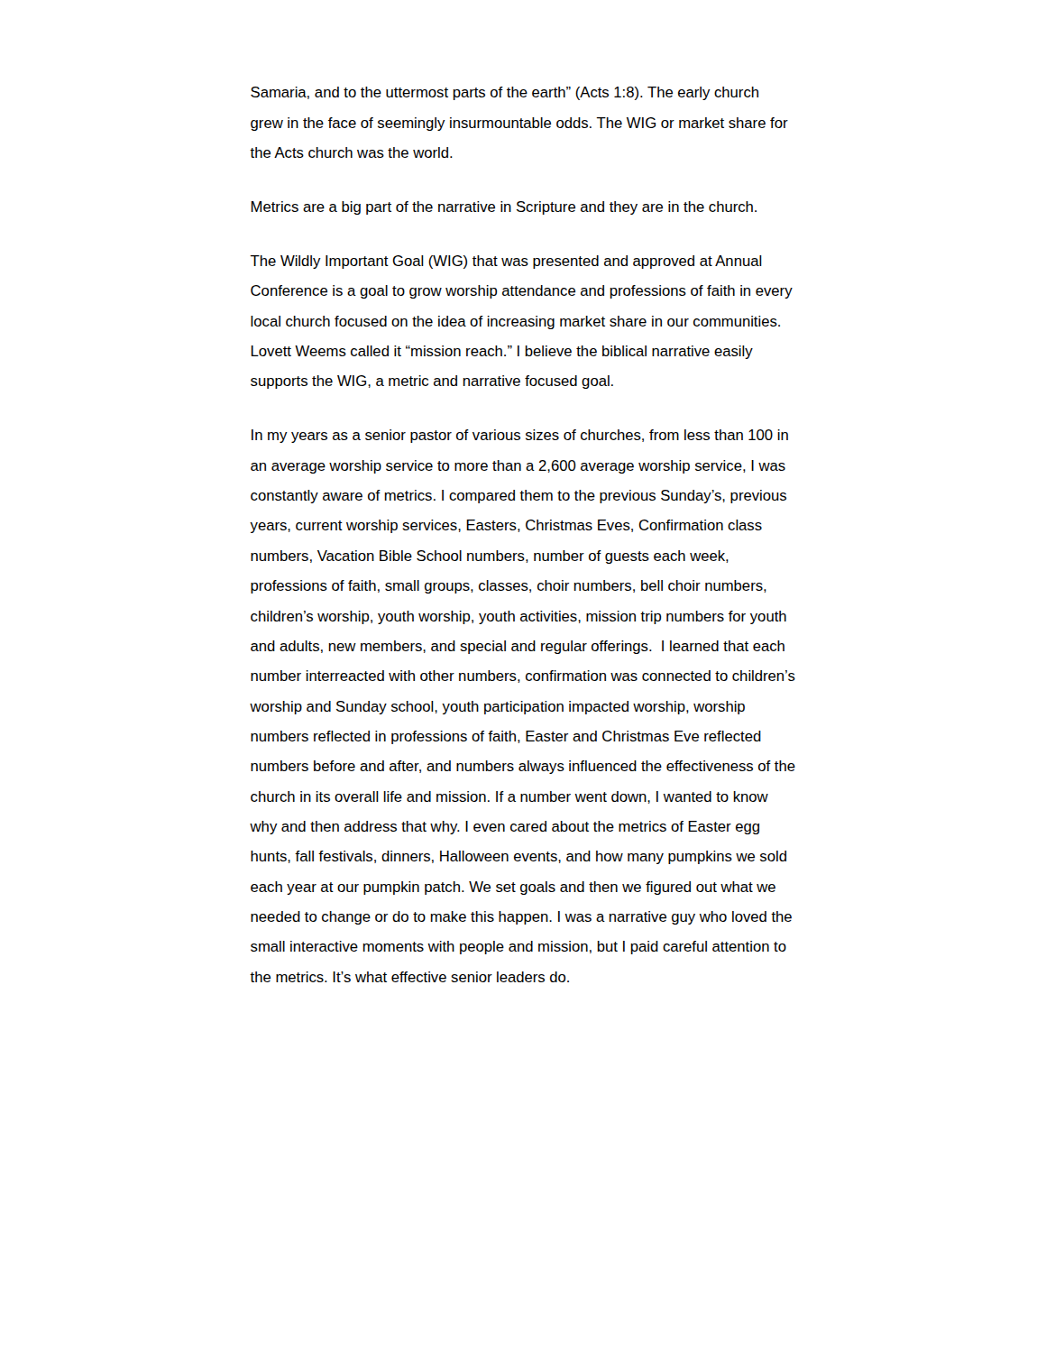Samaria, and to the uttermost parts of the earth” (Acts 1:8). The early church grew in the face of seemingly insurmountable odds. The WIG or market share for the Acts church was the world.
Metrics are a big part of the narrative in Scripture and they are in the church.
The Wildly Important Goal (WIG) that was presented and approved at Annual Conference is a goal to grow worship attendance and professions of faith in every local church focused on the idea of increasing market share in our communities. Lovett Weems called it “mission reach.” I believe the biblical narrative easily supports the WIG, a metric and narrative focused goal.
In my years as a senior pastor of various sizes of churches, from less than 100 in an average worship service to more than a 2,600 average worship service, I was constantly aware of metrics. I compared them to the previous Sunday’s, previous years, current worship services, Easters, Christmas Eves, Confirmation class numbers, Vacation Bible School numbers, number of guests each week, professions of faith, small groups, classes, choir numbers, bell choir numbers, children’s worship, youth worship, youth activities, mission trip numbers for youth and adults, new members, and special and regular offerings. I learned that each number interreacted with other numbers, confirmation was connected to children’s worship and Sunday school, youth participation impacted worship, worship numbers reflected in professions of faith, Easter and Christmas Eve reflected numbers before and after, and numbers always influenced the effectiveness of the church in its overall life and mission. If a number went down, I wanted to know why and then address that why. I even cared about the metrics of Easter egg hunts, fall festivals, dinners, Halloween events, and how many pumpkins we sold each year at our pumpkin patch. We set goals and then we figured out what we needed to change or do to make this happen. I was a narrative guy who loved the small interactive moments with people and mission, but I paid careful attention to the metrics. It’s what effective senior leaders do.